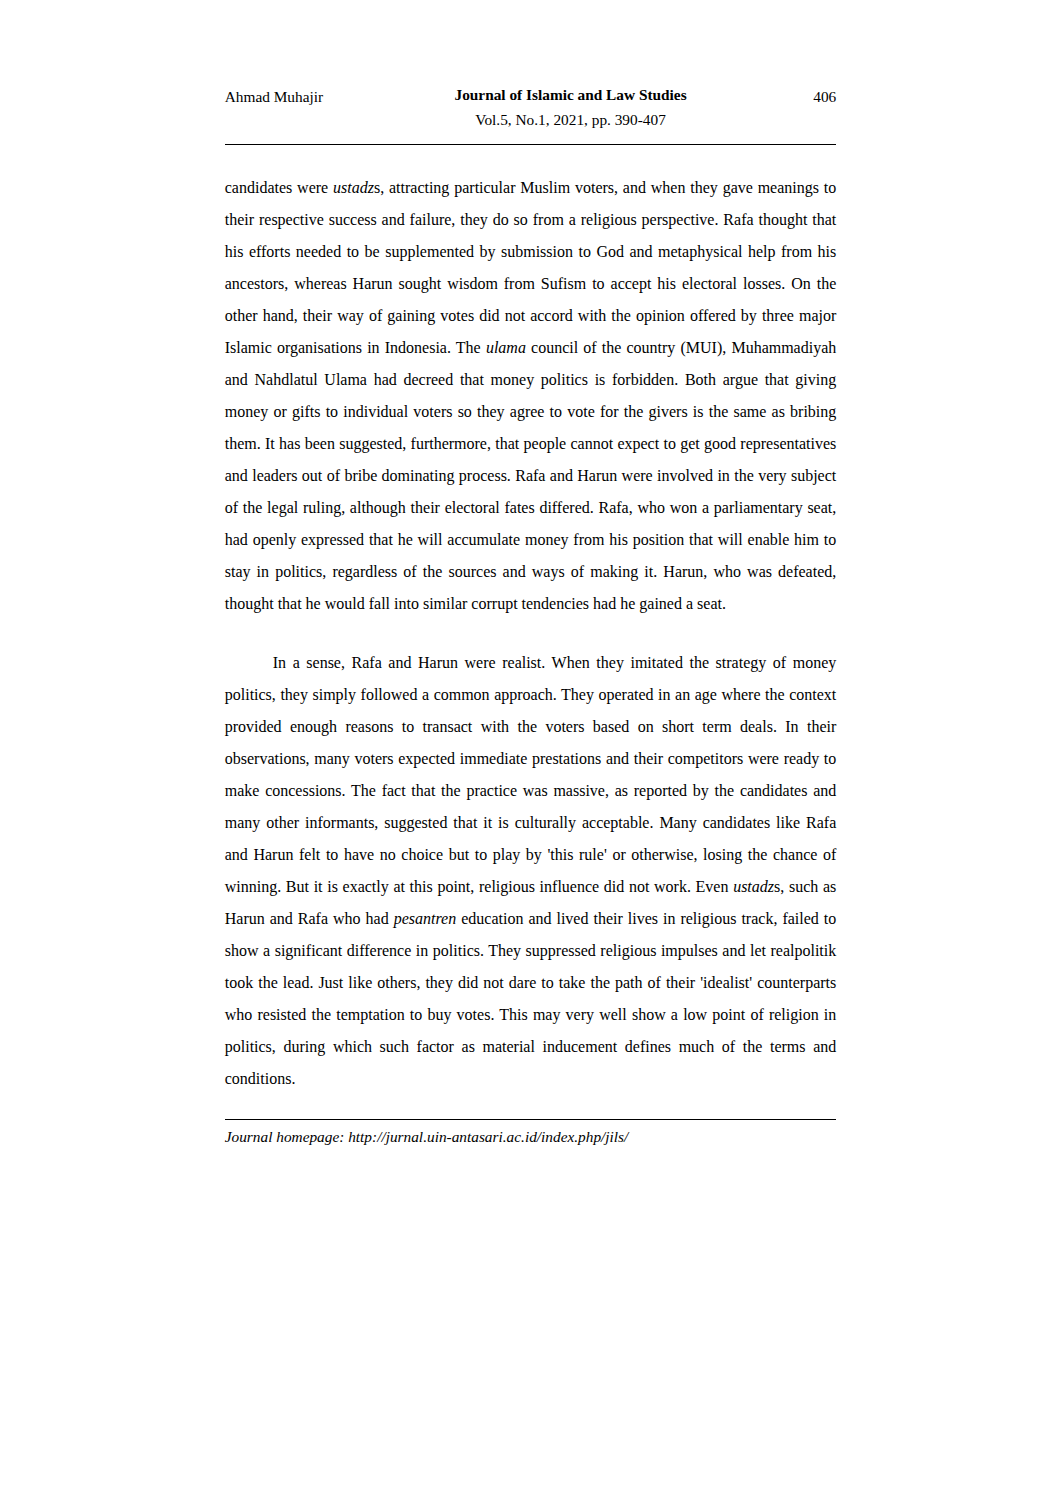Ahmad Muhajir
Journal of Islamic and Law Studies
Vol.5, No.1, 2021, pp. 390-407
406
candidates were ustadzs, attracting particular Muslim voters, and when they gave meanings to their respective success and failure, they do so from a religious perspective. Rafa thought that his efforts needed to be supplemented by submission to God and metaphysical help from his ancestors, whereas Harun sought wisdom from Sufism to accept his electoral losses. On the other hand, their way of gaining votes did not accord with the opinion offered by three major Islamic organisations in Indonesia. The ulama council of the country (MUI), Muhammadiyah and Nahdlatul Ulama had decreed that money politics is forbidden. Both argue that giving money or gifts to individual voters so they agree to vote for the givers is the same as bribing them. It has been suggested, furthermore, that people cannot expect to get good representatives and leaders out of bribe dominating process. Rafa and Harun were involved in the very subject of the legal ruling, although their electoral fates differed. Rafa, who won a parliamentary seat, had openly expressed that he will accumulate money from his position that will enable him to stay in politics, regardless of the sources and ways of making it. Harun, who was defeated, thought that he would fall into similar corrupt tendencies had he gained a seat.
In a sense, Rafa and Harun were realist. When they imitated the strategy of money politics, they simply followed a common approach. They operated in an age where the context provided enough reasons to transact with the voters based on short term deals. In their observations, many voters expected immediate prestations and their competitors were ready to make concessions. The fact that the practice was massive, as reported by the candidates and many other informants, suggested that it is culturally acceptable. Many candidates like Rafa and Harun felt to have no choice but to play by 'this rule' or otherwise, losing the chance of winning. But it is exactly at this point, religious influence did not work. Even ustadzs, such as Harun and Rafa who had pesantren education and lived their lives in religious track, failed to show a significant difference in politics. They suppressed religious impulses and let realpolitik took the lead. Just like others, they did not dare to take the path of their 'idealist' counterparts who resisted the temptation to buy votes. This may very well show a low point of religion in politics, during which such factor as material inducement defines much of the terms and conditions.
Journal homepage: http://jurnal.uin-antasari.ac.id/index.php/jils/